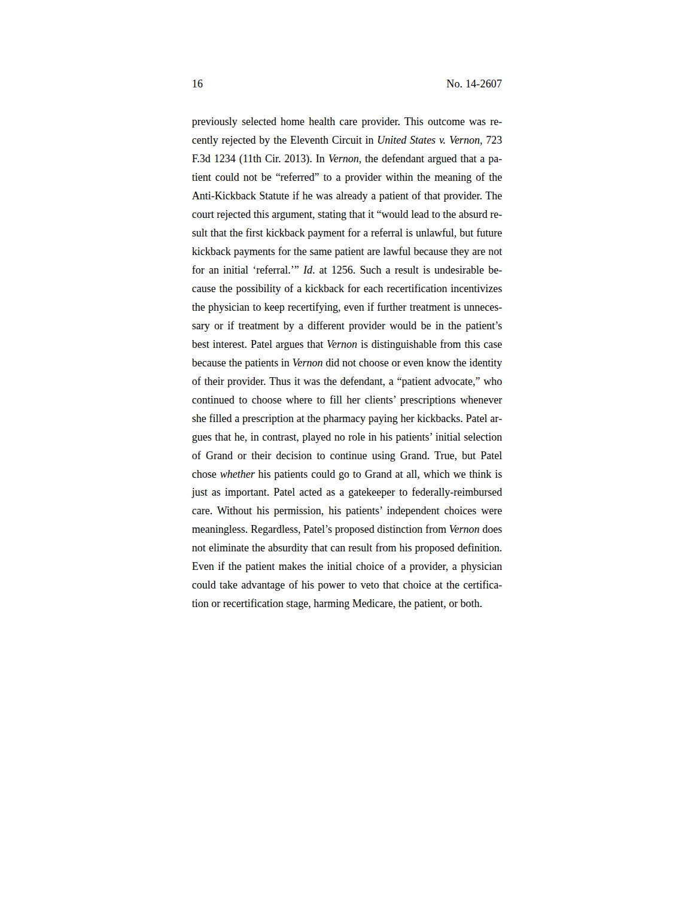16 No. 14-2607
previously selected home health care provider. This outcome was recently rejected by the Eleventh Circuit in United States v. Vernon, 723 F.3d 1234 (11th Cir. 2013). In Vernon, the defendant argued that a patient could not be “referred” to a provider within the meaning of the Anti-Kickback Statute if he was already a patient of that provider. The court rejected this argument, stating that it “would lead to the absurd result that the first kickback payment for a referral is unlawful, but future kickback payments for the same patient are lawful because they are not for an initial ‘referral.’” Id. at 1256. Such a result is undesirable because the possibility of a kickback for each recertification incentivizes the physician to keep recertifying, even if further treatment is unnecessary or if treatment by a different provider would be in the patient’s best interest. Patel argues that Vernon is distinguishable from this case because the patients in Vernon did not choose or even know the identity of their provider. Thus it was the defendant, a “patient advocate,” who continued to choose where to fill her clients’ prescriptions whenever she filled a prescription at the pharmacy paying her kickbacks. Patel argues that he, in contrast, played no role in his patients’ initial selection of Grand or their decision to continue using Grand. True, but Patel chose whether his patients could go to Grand at all, which we think is just as important. Patel acted as a gatekeeper to federally-reimbursed care. Without his permission, his patients’ independent choices were meaningless. Regardless, Patel’s proposed distinction from Vernon does not eliminate the absurdity that can result from his proposed definition. Even if the patient makes the initial choice of a provider, a physician could take advantage of his power to veto that choice at the certification or recertification stage, harming Medicare, the patient, or both.